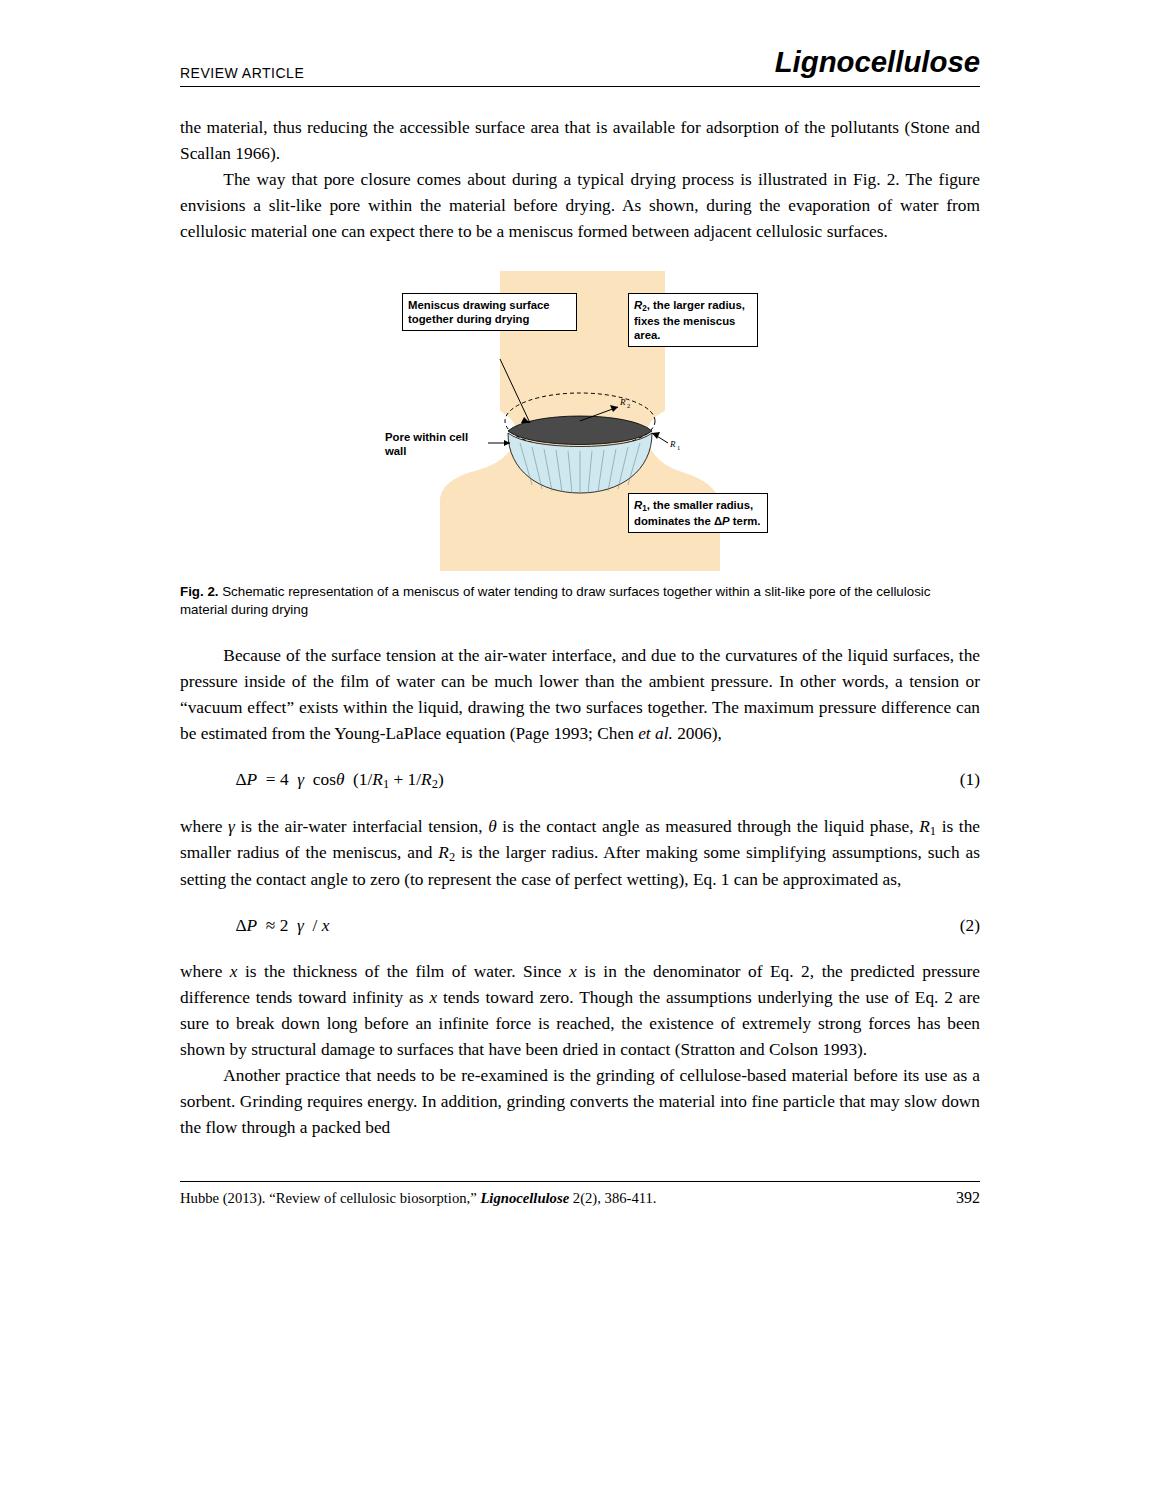REVIEW ARTICLE
Lignocellulose
the material, thus reducing the accessible surface area that is available for adsorption of the pollutants (Stone and Scallan 1966).
The way that pore closure comes about during a typical drying process is illustrated in Fig. 2. The figure envisions a slit-like pore within the material before drying. As shown, during the evaporation of water from cellulosic material one can expect there to be a meniscus formed between adjacent cellulosic surfaces.
R 2 R 1
Meniscus drawing surface together during drying
R2, the larger radius, fixes the meniscus area.
Pore within cell wall
R1, the smaller radius, dominates the ΔP term.
Fig. 2. Schematic representation of a meniscus of water tending to draw surfaces together within a slit-like pore of the cellulosic material during drying
Because of the surface tension at the air-water interface, and due to the curvatures of the liquid surfaces, the pressure inside of the film of water can be much lower than the ambient pressure. In other words, a tension or “vacuum effect” exists within the liquid, drawing the two surfaces together. The maximum pressure difference can be estimated from the Young-LaPlace equation (Page 1993; Chen et al. 2006),
ΔP = 4 γ cosθ (1/R1 + 1/R2)
(1)
where γ is the air-water interfacial tension, θ is the contact angle as measured through the liquid phase, R1 is the smaller radius of the meniscus, and R2 is the larger radius. After making some simplifying assumptions, such as setting the contact angle to zero (to represent the case of perfect wetting), Eq. 1 can be approximated as,
ΔP ≈ 2 γ / x
(2)
where x is the thickness of the film of water. Since x is in the denominator of Eq. 2, the predicted pressure difference tends toward infinity as x tends toward zero. Though the assumptions underlying the use of Eq. 2 are sure to break down long before an infinite force is reached, the existence of extremely strong forces has been shown by structural damage to surfaces that have been dried in contact (Stratton and Colson 1993).
Another practice that needs to be re-examined is the grinding of cellulose-based material before its use as a sorbent. Grinding requires energy. In addition, grinding converts the material into fine particle that may slow down the flow through a packed bed
Hubbe (2013). “Review of cellulosic biosorption,” Lignocellulose 2(2), 386-411.
392